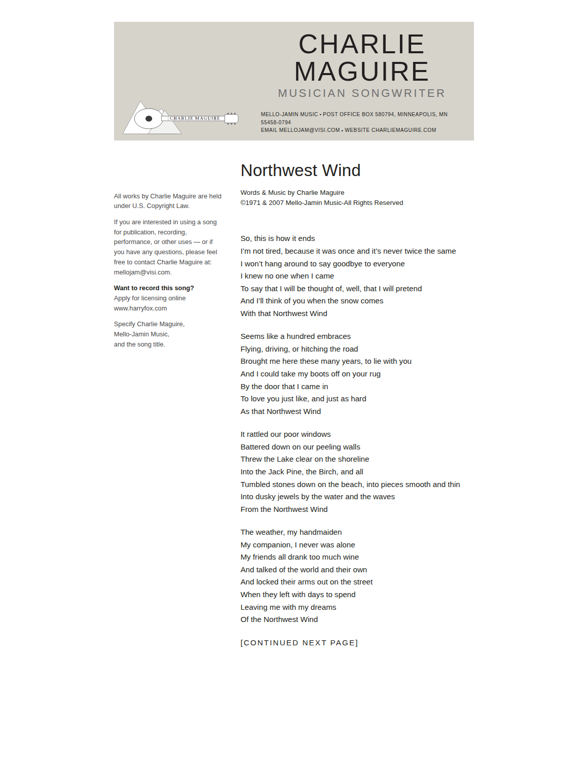CHARLIE MAGUIRE
CHARLIE MAGUIRE
Musician Songwriter
Mello-Jamin Music•Post Office Box 580794, Minneapolis, MN 55458-0794
Email mellojam@visi.com•Website charliemaguire.com
All works by Charlie Maguire are held under U.S. Copyright Law.
If you are interested in using a song for publication, recording, performance, or other uses — or if you have any questions, please feel free to contact Charlie Maguire at: mellojam@visi.com.
Want to record this song?
Apply for licensing online
www.harryfox.com
Specify Charlie Maguire,
Mello-Jamin Music,
and the song title.
Northwest Wind
Words & Music by Charlie Maguire
©1971 & 2007 Mello-Jamin Music-All Rights Reserved
So, this is how it ends
I’m not tired, because it was once and it’s never twice the same
I won’t hang around to say goodbye to everyone
I knew no one when I came
To say that I will be thought of, well, that I will pretend
And I’ll think of you when the snow comes
With that Northwest Wind
Seems like a hundred embraces
Flying, driving, or hitching the road
Brought me here these many years, to lie with you
And I could take my boots off on your rug
By the door that I came in
To love you just like, and just as hard
As that Northwest Wind
It rattled our poor windows
Battered down on our peeling walls
Threw the Lake clear on the shoreline
Into the Jack Pine, the Birch, and all
Tumbled stones down on the beach, into pieces smooth and thin
Into dusky jewels by the water and the waves
From the Northwest Wind
The weather, my handmaiden
My companion, I never was alone
My friends all drank too much wine
And talked of the world and their own
And locked their arms out on the street
When they left with days to spend
Leaving me with my dreams
Of the Northwest Wind
[CONTINUED NEXT PAGE]